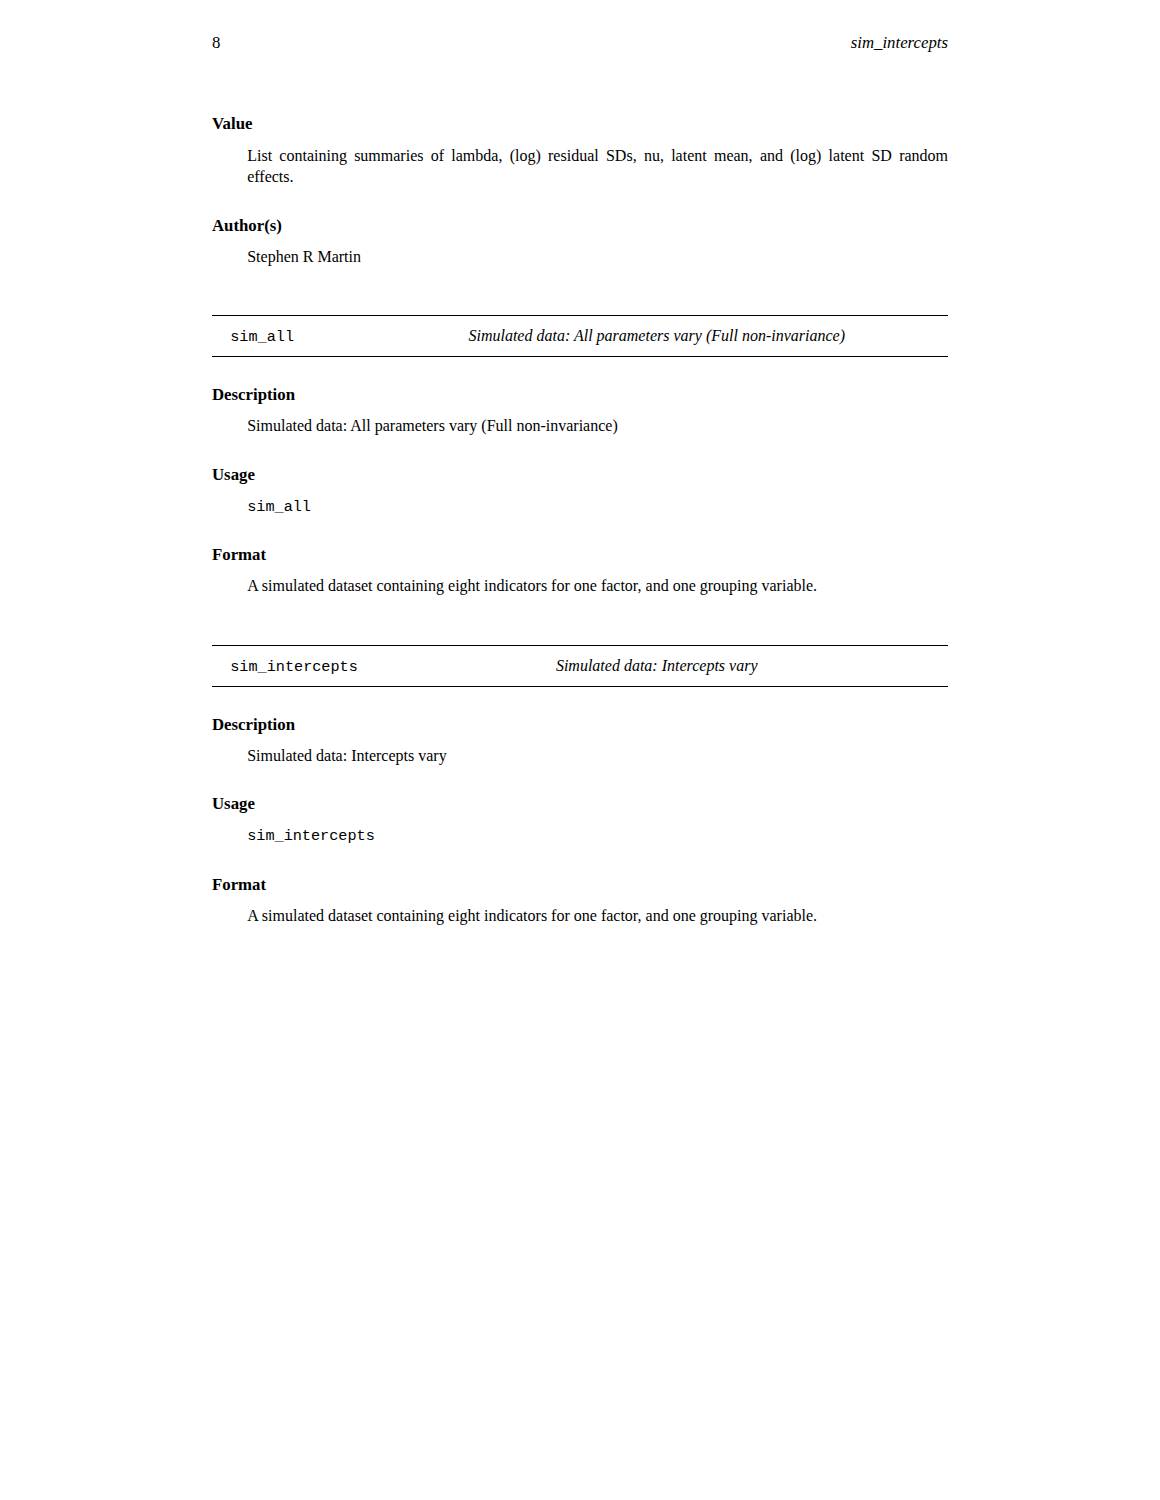8 sim_intercepts
Value
List containing summaries of lambda, (log) residual SDs, nu, latent mean, and (log) latent SD random effects.
Author(s)
Stephen R Martin
sim_all Simulated data: All parameters vary (Full non-invariance)
Description
Simulated data: All parameters vary (Full non-invariance)
Usage
sim_all
Format
A simulated dataset containing eight indicators for one factor, and one grouping variable.
sim_intercepts Simulated data: Intercepts vary
Description
Simulated data: Intercepts vary
Usage
sim_intercepts
Format
A simulated dataset containing eight indicators for one factor, and one grouping variable.